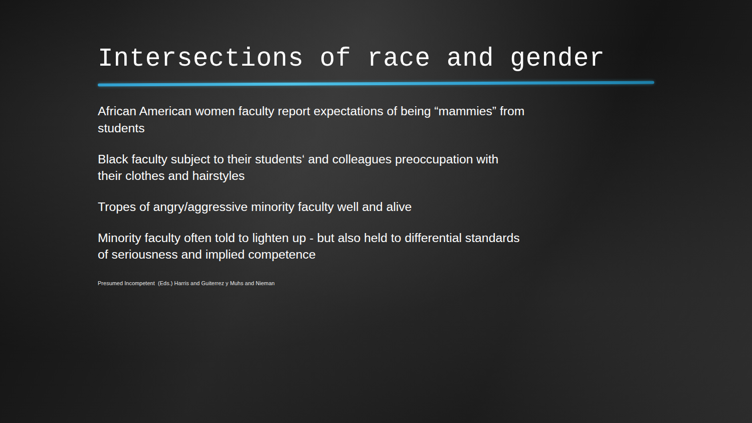Intersections of race and gender
African American women faculty report expectations of being “mammies” from students
Black faculty subject to their students‘ and colleagues preoccupation with their clothes and hairstyles
Tropes of angry/aggressive minority faculty well and alive
Minority faculty often told to lighten up - but also held to differential standards of seriousness and implied competence
Presumed Incompetent (Eds.) Harris and Guiterrez y Muhs and Nieman